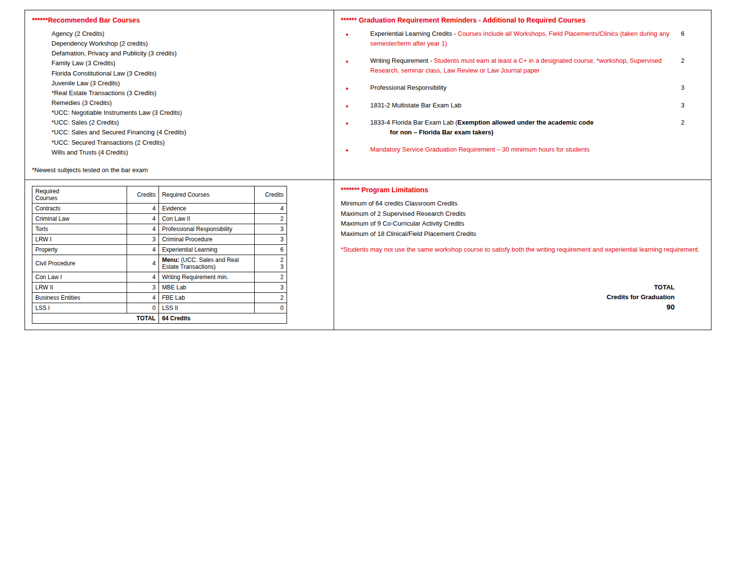| ******Recommended Bar Courses Agency (2 Credits) Dependency Workshop (2 credits) Defamation, Privacy and Publicity (3 credits) Family Law (3 Credits) Florida Constitutional Law (3 Credits) Juvenile Law (3 Credits) *Real Estate Transactions (3 Credits) Remedies (3 Credits) *UCC: Negotiable Instruments Law (3 Credits) *UCC: Sales (2 Credits) *UCC: Sales and Secured Financing (4 Credits) *UCC: Secured Transactions (2 Credits) Wills and Trusts (4 Credits) *Newest subjects tested on the bar exam | ****** Graduation Requirement Reminders - Additional to Required Courses 6 Experiential Learning Credits - Courses include all Workshops, Field Placements/Clinics (taken during any semester/term after year 1) 2 Writing Requirement - Students must earn at least a C+ in a designated course, *workshop, Supervised Research, seminar class, Law Review or Law Journal paper 3 Professional Responsibility 3 1831-2 Multistate Bar Exam Lab 2 1833-4 Florida Bar Exam Lab ( Exemption allowed under the academic code for non – Florida Bar exam takers) Mandatory Service Graduation Requirement – 30 minimum hours for students |
| / Required Courses / Credits / Required Courses / Credits / / Contracts / 4 / Evidence / 4 / / Criminal Law / 4 / Con Law II / 2 / / Torts / 4 / Professional Responsibility / 3 / / LRW I / 3 / Criminal Procedure / 3 / / Property / 4 / Experiential Learning / 6 / / Civil Procedure / 4 / Menu: (UCC: Sales and Real Estate Transactions) / 2 3 / / Con Law I / 4 / Writing Requirement min. / 2 / / LRW II / 3 / MBE Lab / 3 / / Business Entities / 4 / FBE Lab / 2 / / LSS I / 0 / LSS II / 0 / / TOTAL / 64 Credits / | ******* Program Limitations Minimum of 64 credits Classroom Credits Maximum of 2 Supervised Research Credits Maximum of 9 Co-Curricular Activity Credits Maximum of 18 Clinical/Field Placement Credits *Students may not use the same workshop course to satisfy both the writing requirement and experiential learning requirement. TOTAL Credits for Graduation 90 |